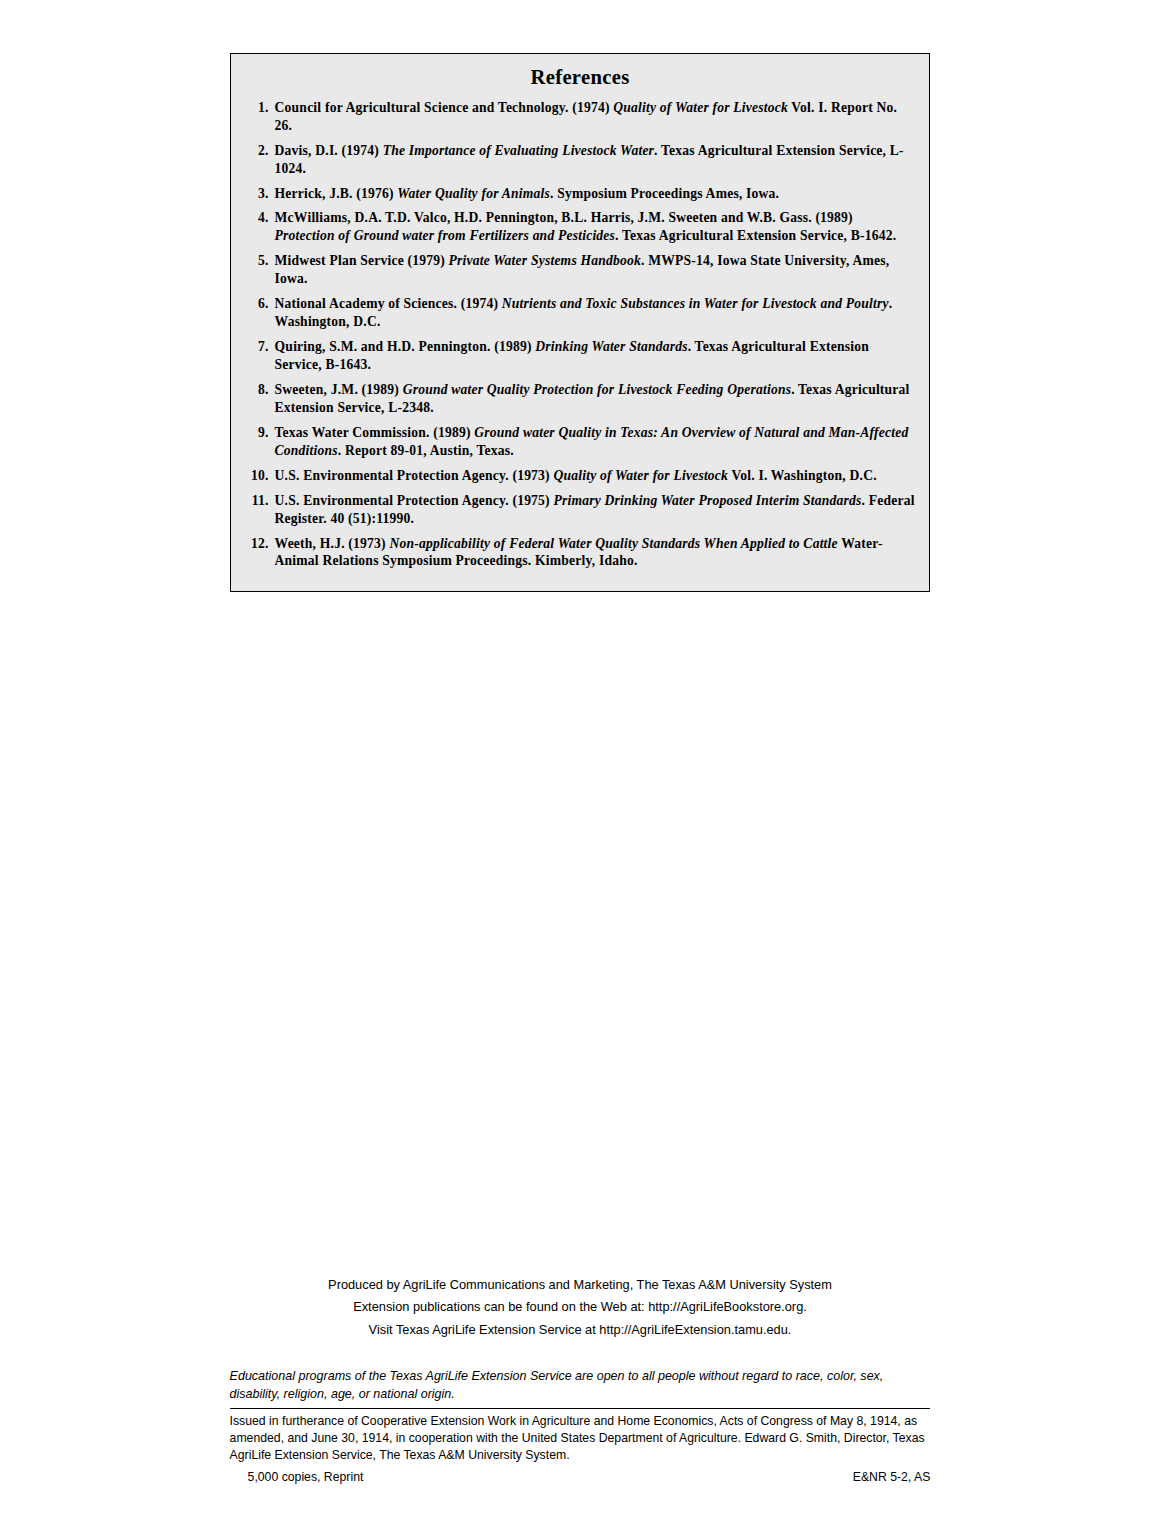References
1. Council for Agricultural Science and Technology. (1974) Quality of Water for Livestock Vol. I. Report No. 26.
2. Davis, D.I. (1974) The Importance of Evaluating Livestock Water. Texas Agricultural Extension Service, L-1024.
3. Herrick, J.B. (1976) Water Quality for Animals. Symposium Proceedings Ames, Iowa.
4. McWilliams, D.A. T.D. Valco, H.D. Pennington, B.L. Harris, J.M. Sweeten and W.B. Gass. (1989) Protection of Ground water from Fertilizers and Pesticides. Texas Agricultural Extension Service, B-1642.
5. Midwest Plan Service (1979) Private Water Systems Handbook. MWPS-14, Iowa State University, Ames, Iowa.
6. National Academy of Sciences. (1974) Nutrients and Toxic Substances in Water for Livestock and Poultry. Washington, D.C.
7. Quiring, S.M. and H.D. Pennington. (1989) Drinking Water Standards. Texas Agricultural Extension Service, B-1643.
8. Sweeten, J.M. (1989) Ground water Quality Protection for Livestock Feeding Operations. Texas Agricultural Extension Service, L-2348.
9. Texas Water Commission. (1989) Ground water Quality in Texas: An Overview of Natural and Man-Affected Conditions. Report 89-01, Austin, Texas.
10. U.S. Environmental Protection Agency. (1973) Quality of Water for Livestock Vol. I. Washington, D.C.
11. U.S. Environmental Protection Agency. (1975) Primary Drinking Water Proposed Interim Standards. Federal Register. 40 (51):11990.
12. Weeth, H.J. (1973) Non-applicability of Federal Water Quality Standards When Applied to Cattle Water-Animal Relations Symposium Proceedings. Kimberly, Idaho.
Produced by AgriLife Communications and Marketing, The Texas A&M University System
Extension publications can be found on the Web at: http://AgriLifeBookstore.org.
Visit Texas AgriLife Extension Service at http://AgriLifeExtension.tamu.edu.
Educational programs of the Texas AgriLife Extension Service are open to all people without regard to race, color, sex, disability, religion, age, or national origin.
Issued in furtherance of Cooperative Extension Work in Agriculture and Home Economics, Acts of Congress of May 8, 1914, as amended, and June 30, 1914, in cooperation with the United States Department of Agriculture. Edward G. Smith, Director, Texas AgriLife Extension Service, The Texas A&M University System.
5,000 copies, Reprint
E&NR 5-2, AS